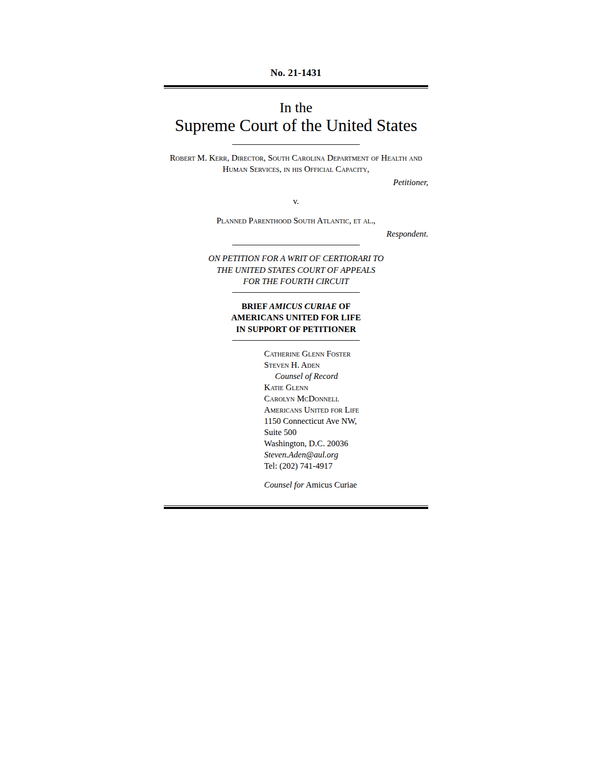No. 21-1431
In the Supreme Court of the United States
Robert M. Kerr, Director, South Carolina Department of Health and Human Services, in his Official Capacity,
Petitioner,
v.
Planned Parenthood South Atlantic, et al.,
Respondent.
ON PETITION FOR A WRIT OF CERTIORARI TO
THE UNITED STATES COURT OF APPEALS
FOR THE FOURTH CIRCUIT
BRIEF AMICUS CURIAE OF
AMERICANS UNITED FOR LIFE
IN SUPPORT OF PETITIONER
Catherine Glenn Foster
Steven H. Aden
Counsel of Record Katie Glenn
Carolyn McDonnell
Americans United for Life
1150 Connecticut Ave NW,
Suite 500
Washington, D.C. 20036
Steven.Aden@aul.org
Tel: (202) 741-4917 Counsel for Amicus Curiae